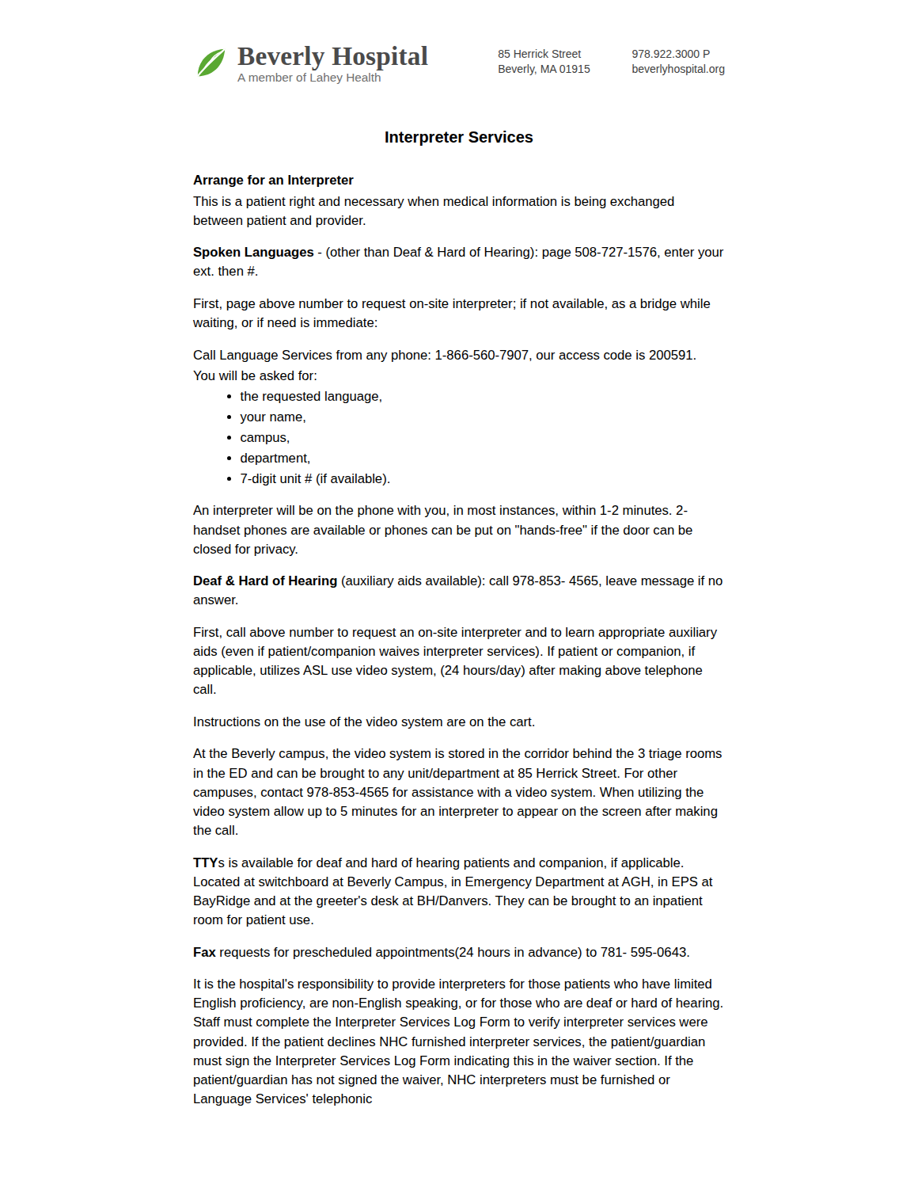Beverly Hospital
A member of Lahey Health
85 Herrick Street
Beverly, MA 01915
978.922.3000 P
beverlyhospital.org
Interpreter Services
Arrange for an Interpreter
This is a patient right and necessary when medical information is being exchanged between patient and provider.
Spoken Languages - (other than Deaf & Hard of Hearing): page 508-727-1576, enter your ext. then #.
First, page above number to request on-site interpreter; if not available, as a bridge while waiting, or if need is immediate:
Call Language Services from any phone: 1-866-560-7907, our access code is 200591.
You will be asked for:
the requested language,
your name,
campus,
department,
7-digit unit # (if available).
An interpreter will be on the phone with you, in most instances, within 1-2 minutes. 2-handset phones are available or phones can be put on "hands-free" if the door can be closed for privacy.
Deaf & Hard of Hearing (auxiliary aids available): call 978-853- 4565, leave message if no answer.
First, call above number to request an on-site interpreter and to learn appropriate auxiliary aids (even if patient/companion waives interpreter services). If patient or companion, if applicable, utilizes ASL use video system, (24 hours/day) after making above telephone call.
Instructions on the use of the video system are on the cart.
At the Beverly campus, the video system is stored in the corridor behind the 3 triage rooms in the ED and can be brought to any unit/department at 85 Herrick Street. For other campuses, contact 978-853-4565 for assistance with a video system. When utilizing the video system allow up to 5 minutes for an interpreter to appear on the screen after making the call.
TTYs is available for deaf and hard of hearing patients and companion, if applicable. Located at switchboard at Beverly Campus, in Emergency Department at AGH, in EPS at BayRidge and at the greeter's desk at BH/Danvers. They can be brought to an inpatient room for patient use.
Fax requests for prescheduled appointments(24 hours in advance) to 781- 595-0643.
It is the hospital's responsibility to provide interpreters for those patients who have limited English proficiency, are non-English speaking, or for those who are deaf or hard of hearing. Staff must complete the Interpreter Services Log Form to verify interpreter services were provided. If the patient declines NHC furnished interpreter services, the patient/guardian must sign the Interpreter Services Log Form indicating this in the waiver section. If the patient/guardian has not signed the waiver, NHC interpreters must be furnished or Language Services' telephonic